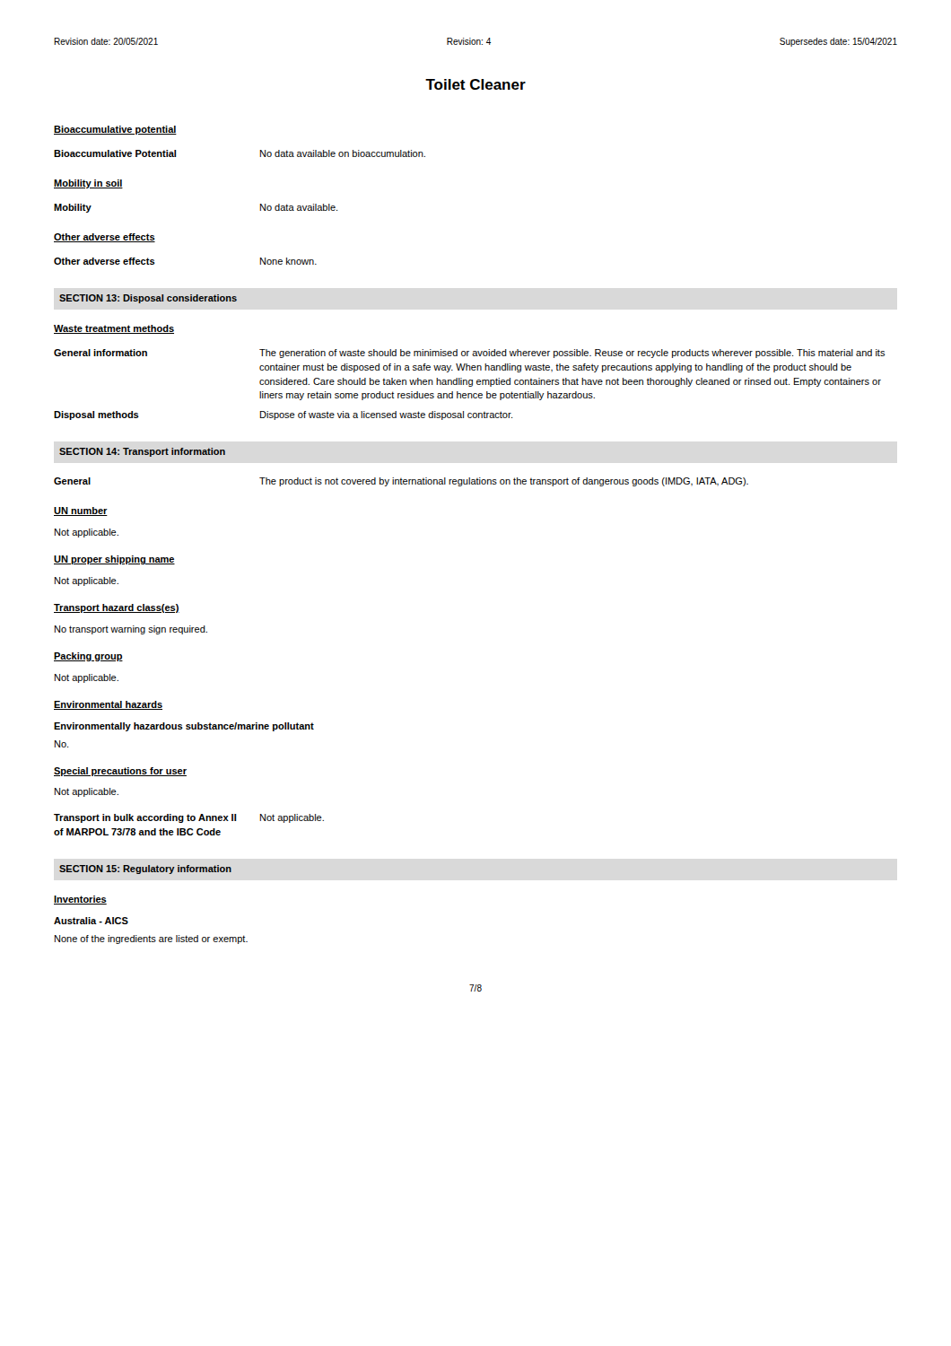Revision date: 20/05/2021 Revision: 4 Supersedes date: 15/04/2021
Toilet Cleaner
Bioaccumulative potential
| Bioaccumulative Potential | No data available on bioaccumulation. |
Mobility in soil
| Mobility | No data available. |
Other adverse effects
| Other adverse effects | None known. |
SECTION 13: Disposal considerations
Waste treatment methods
| General information | The generation of waste should be minimised or avoided wherever possible. Reuse or recycle products wherever possible. This material and its container must be disposed of in a safe way. When handling waste, the safety precautions applying to handling of the product should be considered. Care should be taken when handling emptied containers that have not been thoroughly cleaned or rinsed out. Empty containers or liners may retain some product residues and hence be potentially hazardous. |
| Disposal methods | Dispose of waste via a licensed waste disposal contractor. |
SECTION 14: Transport information
| General | The product is not covered by international regulations on the transport of dangerous goods (IMDG, IATA, ADG). |
UN number
Not applicable.
UN proper shipping name
Not applicable.
Transport hazard class(es)
No transport warning sign required.
Packing group
Not applicable.
Environmental hazards
Environmentally hazardous substance/marine pollutant
No.
Special precautions for user
Not applicable.
| Transport in bulk according to Annex II of MARPOL 73/78 and the IBC Code | Not applicable. |
SECTION 15: Regulatory information
Inventories
Australia - AICS
None of the ingredients are listed or exempt.
7/8